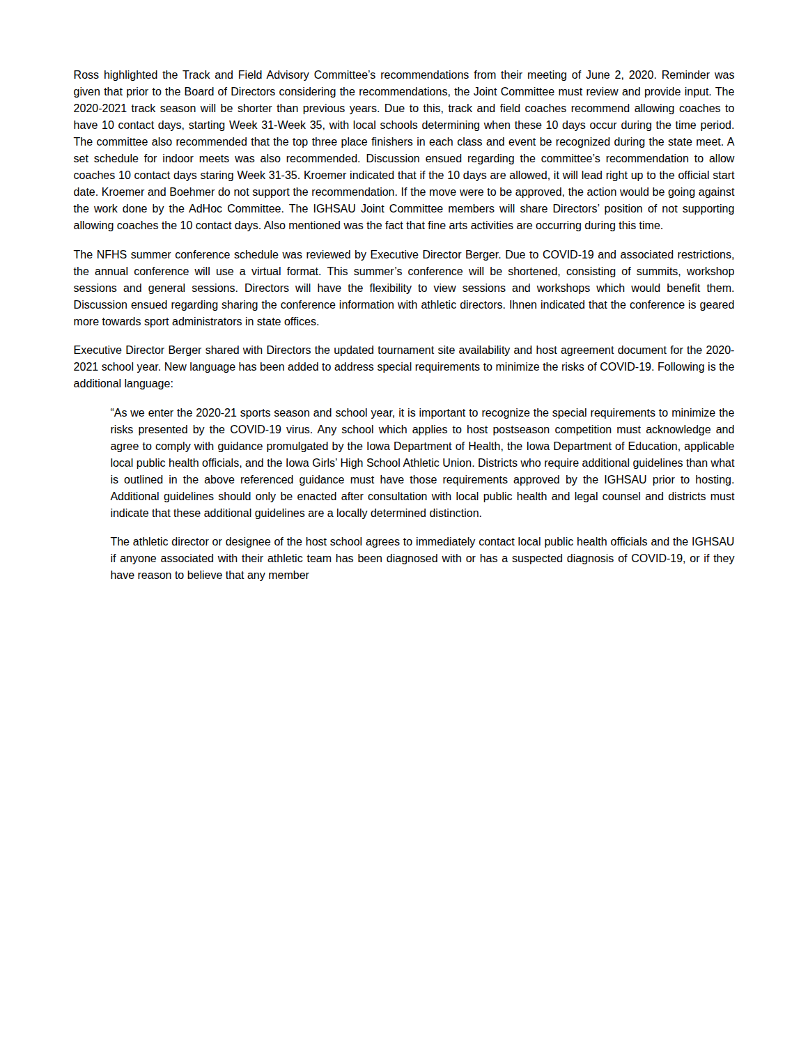Ross highlighted the Track and Field Advisory Committee’s recommendations from their meeting of June 2, 2020. Reminder was given that prior to the Board of Directors considering the recommendations, the Joint Committee must review and provide input. The 2020-2021 track season will be shorter than previous years. Due to this, track and field coaches recommend allowing coaches to have 10 contact days, starting Week 31-Week 35, with local schools determining when these 10 days occur during the time period. The committee also recommended that the top three place finishers in each class and event be recognized during the state meet. A set schedule for indoor meets was also recommended. Discussion ensued regarding the committee’s recommendation to allow coaches 10 contact days staring Week 31-35. Kroemer indicated that if the 10 days are allowed, it will lead right up to the official start date. Kroemer and Boehmer do not support the recommendation. If the move were to be approved, the action would be going against the work done by the AdHoc Committee. The IGHSAU Joint Committee members will share Directors’ position of not supporting allowing coaches the 10 contact days. Also mentioned was the fact that fine arts activities are occurring during this time.
The NFHS summer conference schedule was reviewed by Executive Director Berger. Due to COVID-19 and associated restrictions, the annual conference will use a virtual format. This summer’s conference will be shortened, consisting of summits, workshop sessions and general sessions. Directors will have the flexibility to view sessions and workshops which would benefit them. Discussion ensued regarding sharing the conference information with athletic directors. Ihnen indicated that the conference is geared more towards sport administrators in state offices.
Executive Director Berger shared with Directors the updated tournament site availability and host agreement document for the 2020-2021 school year. New language has been added to address special requirements to minimize the risks of COVID-19. Following is the additional language:
“As we enter the 2020-21 sports season and school year, it is important to recognize the special requirements to minimize the risks presented by the COVID-19 virus. Any school which applies to host postseason competition must acknowledge and agree to comply with guidance promulgated by the Iowa Department of Health, the Iowa Department of Education, applicable local public health officials, and the Iowa Girls’ High School Athletic Union. Districts who require additional guidelines than what is outlined in the above referenced guidance must have those requirements approved by the IGHSAU prior to hosting. Additional guidelines should only be enacted after consultation with local public health and legal counsel and districts must indicate that these additional guidelines are a locally determined distinction.
The athletic director or designee of the host school agrees to immediately contact local public health officials and the IGHSAU if anyone associated with their athletic team has been diagnosed with or has a suspected diagnosis of COVID-19, or if they have reason to believe that any member